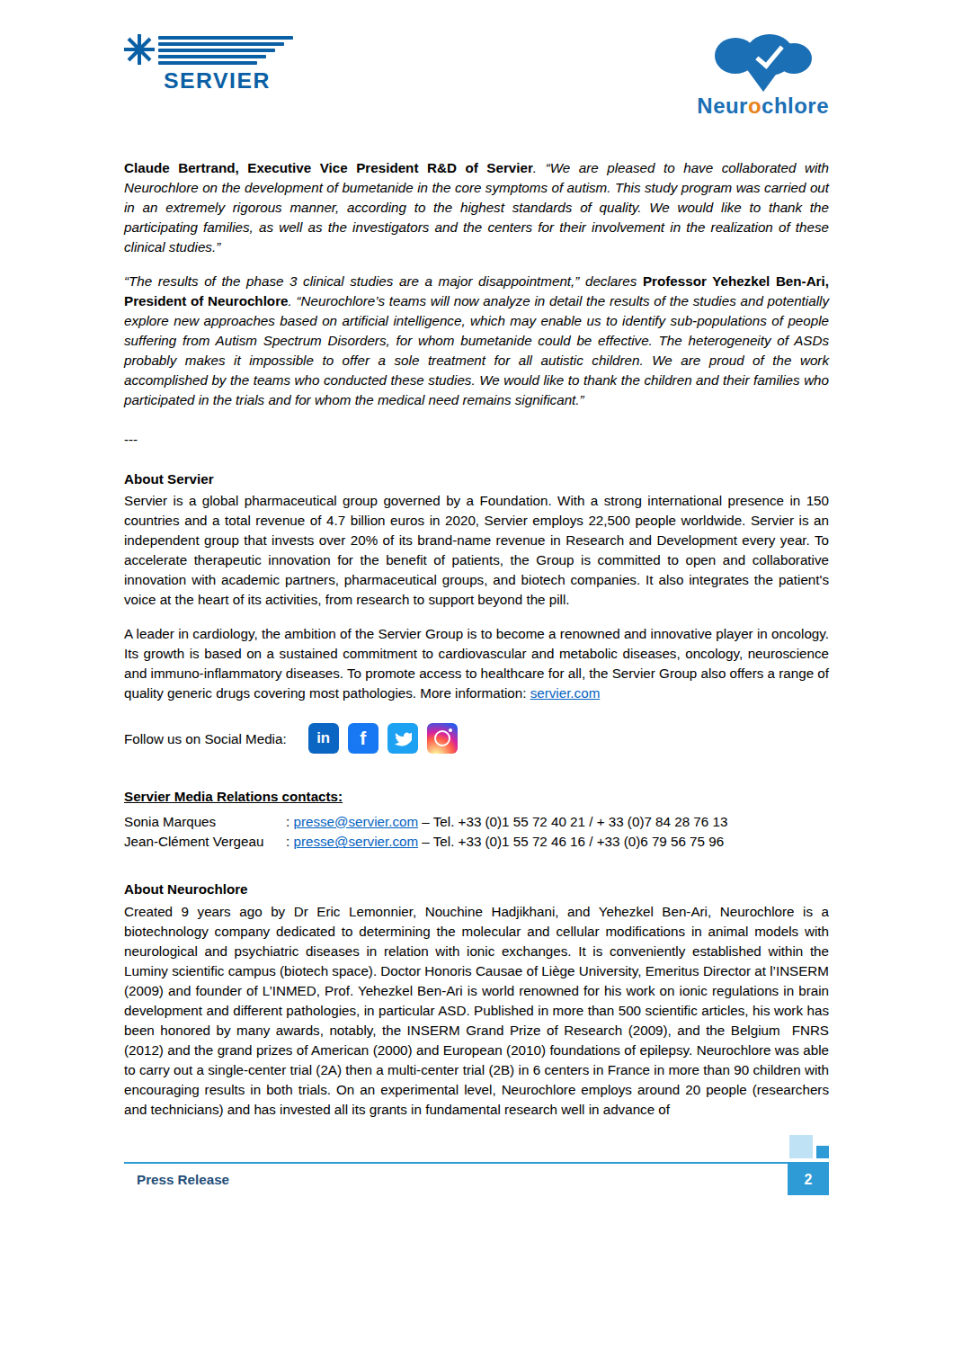SERVIER
Neur ochlore
Claude Bertrand, Executive Vice President R&D of Servier. “We are pleased to have collaborated with Neurochlore on the development of bumetanide in the core symptoms of autism. This study program was carried out in an extremely rigorous manner, according to the highest standards of quality. We would like to thank the participating families, as well as the investigators and the centers for their involvement in the realization of these clinical studies.”
“The results of the phase 3 clinical studies are a major disappointment,” declares Professor Yehezkel Ben-Ari, President of Neurochlore. “Neurochlore’s teams will now analyze in detail the results of the studies and potentially explore new approaches based on artificial intelligence, which may enable us to identify sub-populations of people suffering from Autism Spectrum Disorders, for whom bumetanide could be effective. The heterogeneity of ASDs probably makes it impossible to offer a sole treatment for all autistic children. We are proud of the work accomplished by the teams who conducted these studies. We would like to thank the children and their families who participated in the trials and for whom the medical need remains significant.”
---
About Servier
Servier is a global pharmaceutical group governed by a Foundation. With a strong international presence in 150 countries and a total revenue of 4.7 billion euros in 2020, Servier employs 22,500 people worldwide. Servier is an independent group that invests over 20% of its brand-name revenue in Research and Development every year. To accelerate therapeutic innovation for the benefit of patients, the Group is committed to open and collaborative innovation with academic partners, pharmaceutical groups, and biotech companies. It also integrates the patient's voice at the heart of its activities, from research to support beyond the pill.
A leader in cardiology, the ambition of the Servier Group is to become a renowned and innovative player in oncology. Its growth is based on a sustained commitment to cardiovascular and metabolic diseases, oncology, neuroscience and immuno-inflammatory diseases. To promote access to healthcare for all, the Servier Group also offers a range of quality generic drugs covering most pathologies. More information: servier.com
Follow us on Social Media: in f
Servier Media Relations contacts:
Sonia Marques : presse@servier.com – Tel. +33 (0)1 55 72 40 21 / + 33 (0)7 84 28 76 13
Jean-Clément Vergeau : presse@servier.com – Tel. +33 (0)1 55 72 46 16 / +33 (0)6 79 56 75 96
About Neurochlore
Created 9 years ago by Dr Eric Lemonnier, Nouchine Hadjikhani, and Yehezkel Ben-Ari, Neurochlore is a biotechnology company dedicated to determining the molecular and cellular modifications in animal models with neurological and psychiatric diseases in relation with ionic exchanges. It is conveniently established within the Luminy scientific campus (biotech space). Doctor Honoris Causae of Liège University, Emeritus Director at l’INSERM (2009) and founder of L’INMED, Prof. Yehezkel Ben-Ari is world renowned for his work on ionic regulations in brain development and different pathologies, in particular ASD. Published in more than 500 scientific articles, his work has been honored by many awards, notably, the INSERM Grand Prize of Research (2009), and the Belgium FNRS (2012) and the grand prizes of American (2000) and European (2010) foundations of epilepsy. Neurochlore was able to carry out a single-center trial (2A) then a multi-center trial (2B) in 6 centers in France in more than 90 children with encouraging results in both trials. On an experimental level, Neurochlore employs around 20 people (researchers and technicians) and has invested all its grants in fundamental research well in advance of
Press Release
2